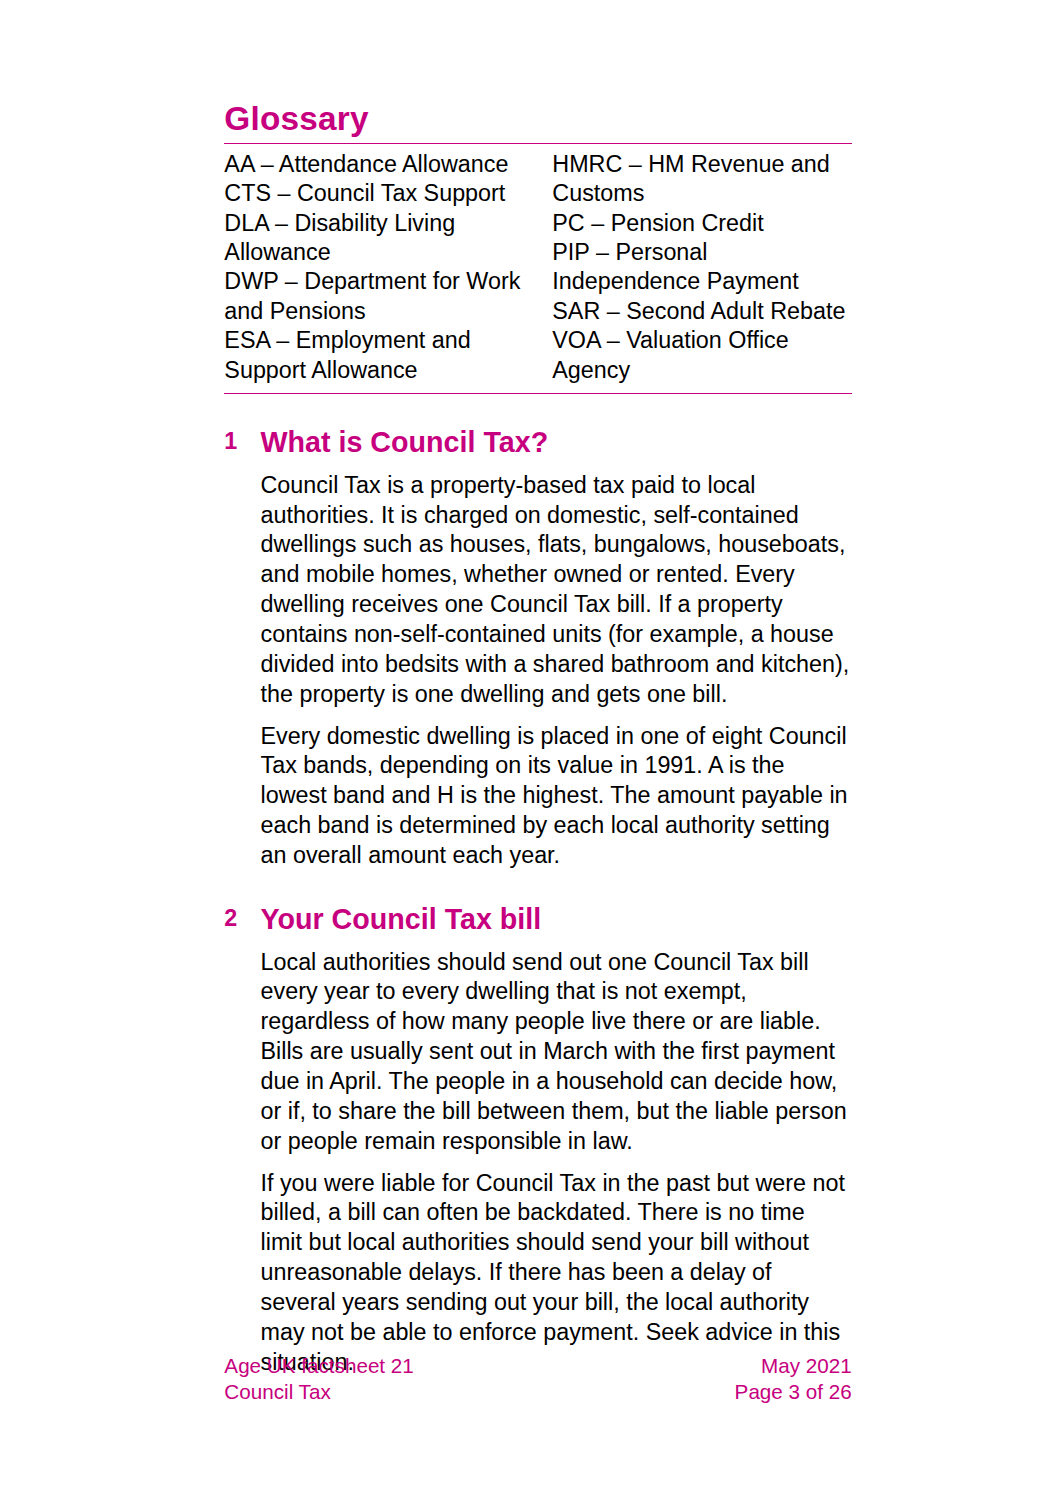Glossary
| AA – Attendance Allowance CTS – Council Tax Support DLA – Disability Living Allowance DWP – Department for Work and Pensions ESA – Employment and Support Allowance | HMRC – HM Revenue and Customs PC – Pension Credit PIP – Personal Independence Payment SAR – Second Adult Rebate VOA – Valuation Office Agency |
1 What is Council Tax?
Council Tax is a property-based tax paid to local authorities. It is charged on domestic, self-contained dwellings such as houses, flats, bungalows, houseboats, and mobile homes, whether owned or rented. Every dwelling receives one Council Tax bill. If a property contains non-self-contained units (for example, a house divided into bedsits with a shared bathroom and kitchen), the property is one dwelling and gets one bill.
Every domestic dwelling is placed in one of eight Council Tax bands, depending on its value in 1991. A is the lowest band and H is the highest. The amount payable in each band is determined by each local authority setting an overall amount each year.
2 Your Council Tax bill
Local authorities should send out one Council Tax bill every year to every dwelling that is not exempt, regardless of how many people live there or are liable. Bills are usually sent out in March with the first payment due in April. The people in a household can decide how, or if, to share the bill between them, but the liable person or people remain responsible in law.
If you were liable for Council Tax in the past but were not billed, a bill can often be backdated. There is no time limit but local authorities should send your bill without unreasonable delays. If there has been a delay of several years sending out your bill, the local authority may not be able to enforce payment. Seek advice in this situation.
Age UK factsheet 21
May 2021
Council Tax
Page 3 of 26